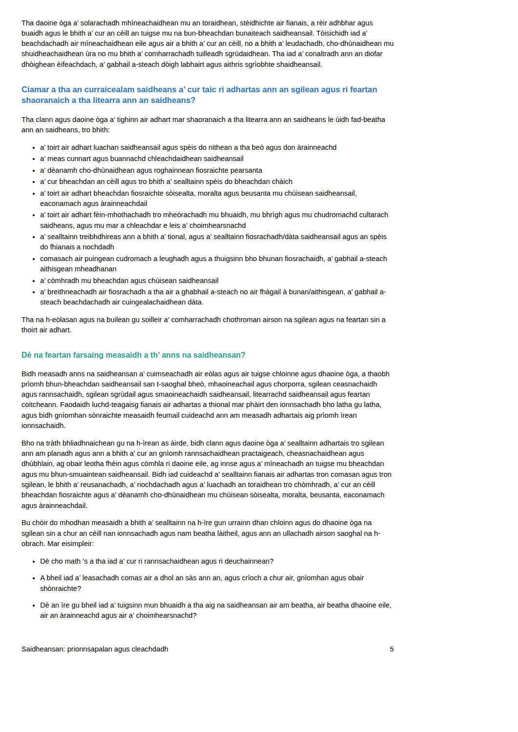Tha daoine òga a’ solarachadh mhìneachaidhean mu an toraidhean, stèidhichte air fianais, a rèir adhbhar agus buaidh agus le bhith a’ cur an cèill an tuigse mu na bun-bheachdan bunaiteach saidheansail. Tòisichidh iad a’ beachdachadh air mìneachaidhean eile agus air a bhith a’ cur an cèill, no a bhith a’ leudachadh, cho-dhùnaidhean mu shuidheachaidhean ùra no mu bhith a’ comharrachadh tuilleadh sgrùdaidhean. Tha iad a’ conaltradh ann an diofar dhòighean èifeachdach, a’ gabhail a-steach dòigh labhairt agus aithris sgrìobhte shaidheansail.
Ciamar a tha an curraicealam saidheans a’ cur taic ri adhartas ann an sgilean agus ri feartan shaoranaich a tha litearra ann an saidheans?
Tha clann agus daoine òga a’ tighinn air adhart mar shaoranaich a tha litearra ann an saidheans le ùidh fad-beatha ann an saidheans, tro bhith:
a’ toirt air adhart luachan saidheansail agus spèis do nithean a tha beò agus don àrainneachd
a’ meas cunnart agus buannachd chleachdaidhean saidheansail
a’ dèanamh cho-dhùnaidhean agus roghainnean fiosraichte pearsanta
a’ cur bheachdan an cèill agus tro bhith a’ sealltainn spèis do bheachdan chàich
a’ toirt air adhart bheachdan fiosraichte sòisealta, moralta agus beusanta mu chùisean saidheansail, eaconamach agus àrainneachdail
a’ toirt air adhart fèin-mhothachadh tro mheòrachadh mu bhuaidh, mu bhrìgh agus mu chudromachd cultarach saidheans, agus mu mar a chleachdar e leis a’ choimhearsnachd
a’ sealltainn treibhdhireas ann a bhith a’ tional, agus a’ sealltainn fiosrachadh/dàta saidheansail agus an spèis do fhianais a nochdadh
comasach air puingean cudromach a leughadh agus a thuigsinn bho bhunan fiosrachaidh, a’ gabhail a-steach aithisgean mheadhanan
a’ còmhradh mu bheachdan agus chùisean saidheansail
a’ breithneachadh air fiosrachadh a tha air a ghabhail a-steach no air fhàgail à bunan/aithisgean, a’ gabhail a-steach beachdachadh air cuingealachaidhean dàta.
Tha na h-eòlasan agus na builean gu soilleir a’ comharrachadh chothroman airson na sgilean agus na feartan sin a thoirt air adhart.
Dè na feartan farsaing measaidh a th’ anns na saidheansan?
Bidh measadh anns na saidheansan a’ cuimseachadh air eòlas agus air tuigse chloinne agus dhaoine òga, a thaobh prìomh bhun-bheachdan saidheansail san t-saoghal bheò, mhaoineachail agus chorporra, sgilean ceasnachaidh agus rannsachaidh, sgilean sgrùdail agus smaoineachaidh saidheansail, litearrachd saidheansail agus feartan coitcheann. Faodaidh luchd-teagaisg fianais air adhartas a thional mar phàirt den ionnsachadh bho latha gu latha, agus bidh gnìomhan sònraichte measaidh feumail cuideachd ann am measadh adhartais aig prìomh ìrean ionnsachaidh.
Bho na tràth bhliadhnaichean gu na h-ìrean as àirde, bidh clann agus daoine òga a’ sealltainn adhartais tro sgilean ann am planadh agus ann a bhith a’ cur an gnìomh rannsachaidhean practaigeach, cheasnachaidhean agus dhùbhlain, ag obair leotha fhèin agus còmhla ri daoine eile, ag innse agus a’ mìneachadh an tuigse mu bheachdan agus mu bhun-smuaintean saidheansail. Bidh iad cuideachd a’ sealltainn fianais air adhartas tron comasan agus tron sgilean, le bhith a’ reusanachadh, a’ riochdachadh agus a’ luachadh an toraidhean tro chòmhradh, a’ cur an cèill bheachdan fiosraichte agus a’ dèanamh cho-dhùnaidhean mu chùisean sòisealta, moralta, beusanta, eaconamach agus àrainneachdail.
Bu chòir do mhodhan measaidh a bhith a’ sealltainn na h-ìre gun urrainn dhan chloinn agus do dhaoine òga na sgilean sin a chur an cèill nan ionnsachadh agus nam beatha làitheil, agus ann an ullachadh airson saoghal na h-obrach. Mar eisimpleir:
Dè cho math ’s a tha iad a’ cur ri rannsachaidhean agus ri deuchainnean?
A bheil iad a’ leasachadh comas air a dhol an sàs ann an, agus crìoch a chur air, gnìomhan agus obair shònraichte?
Dè an ìre gu bheil iad a’ tuigsinn mun bhuaidh a tha aig na saidheansan air am beatha, air beatha dhaoine eile, air an àrainneachd agus air a’ choimhearsnachd?
Saidheansan: prionnsapalan agus cleachdadh 5